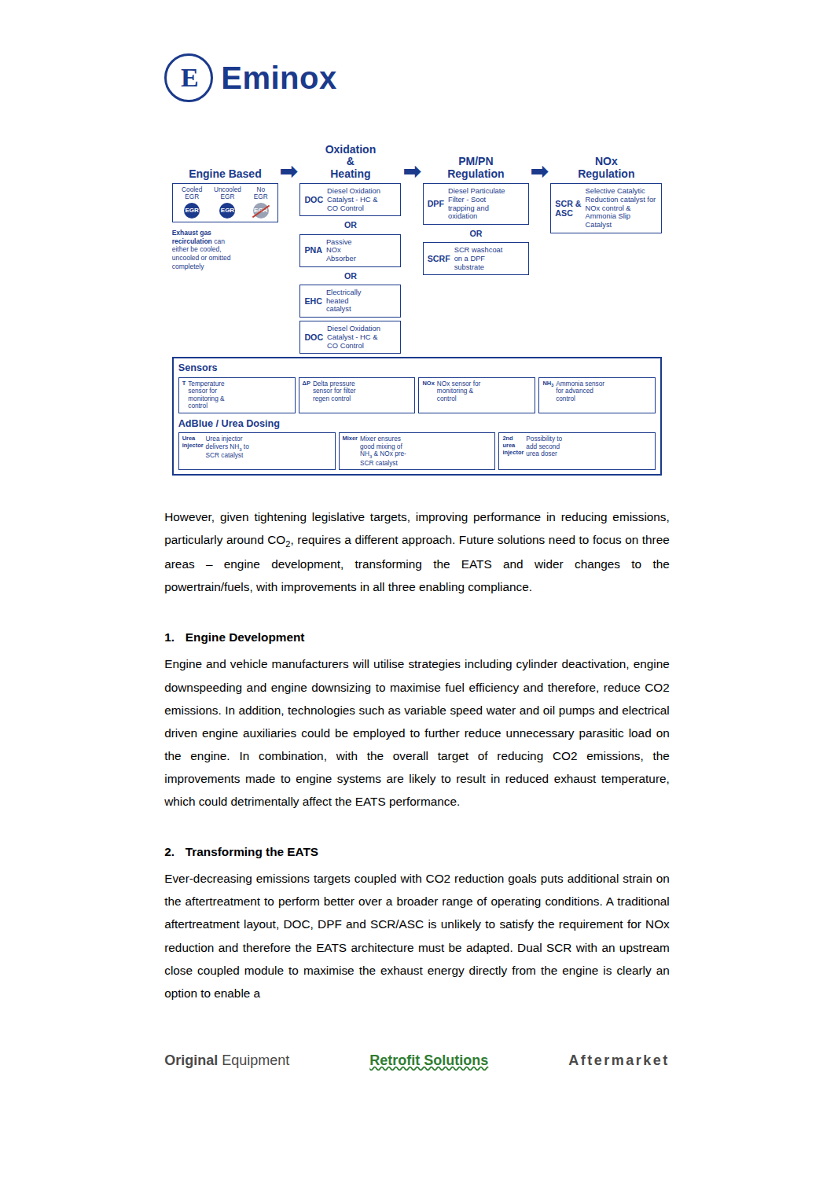E
Eminox
Engine Based
Oxidation
&
Heating
PM/PN
Regulation
NOx
Regulation
Cooled
EGR
EGR
Uncooled
EGR
EGR
No
EGR
EGR
Exhaust gas
recirculation can
either be cooled,
uncooled or omitted
completely
DOC Diesel Oxidation
Catalyst - HC &
CO Control
OR
PNA Passive
NOx
Absorber
OR
EHC Electrically
heated
catalyst
DOC Diesel Oxidation
Catalyst - HC &
CO Control
DPF Diesel Particulate
Filter - Soot
trapping and
oxidation
OR
SCRF SCR washcoat
on a DPF
substrate
SCR &
ASC Selective Catalytic
Reduction catalyst for
NOx control &
Ammonia Slip Catalyst
Sensors
T Temperature
sensor for
monitoring &
control
ΔP Delta pressure
sensor for filter
regen control
NOx NOx sensor for
monitoring &
control
NH3 Ammonia sensor
for advanced
control
AdBlue / Urea Dosing
Urea
injector Urea injector
delivers NH3 to
SCR catalyst
Mixer Mixer ensures
good mixing of
NH3 & NOx pre-
SCR catalyst
2nd
urea
injector Possibility to
add second
urea doser
However, given tightening legislative targets, improving performance in reducing emissions, particularly around CO2, requires a different approach. Future solutions need to focus on three areas – engine development, transforming the EATS and wider changes to the powertrain/fuels, with improvements in all three enabling compliance.
1. Engine Development
Engine and vehicle manufacturers will utilise strategies including cylinder deactivation, engine downspeeding and engine downsizing to maximise fuel efficiency and therefore, reduce CO2 emissions. In addition, technologies such as variable speed water and oil pumps and electrical driven engine auxiliaries could be employed to further reduce unnecessary parasitic load on the engine. In combination, with the overall target of reducing CO2 emissions, the improvements made to engine systems are likely to result in reduced exhaust temperature, which could detrimentally affect the EATS performance.
2. Transforming the EATS
Ever-decreasing emissions targets coupled with CO2 reduction goals puts additional strain on the aftertreatment to perform better over a broader range of operating conditions. A traditional aftertreatment layout, DOC, DPF and SCR/ASC is unlikely to satisfy the requirement for NOx reduction and therefore the EATS architecture must be adapted. Dual SCR with an upstream close coupled module to maximise the exhaust energy directly from the engine is clearly an option to enable a
Original Equipment
Retrofit Solutions
Aftermarket